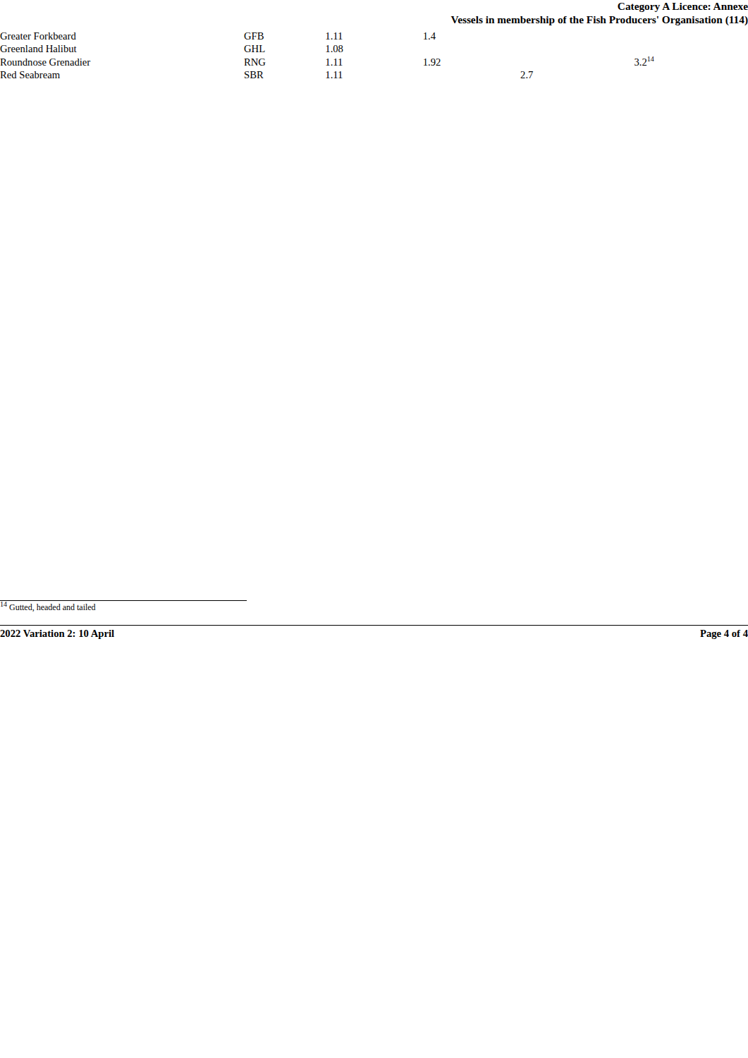Category A Licence: Annexe
Vessels in membership of the Fish Producers' Organisation (114)
| Greater Forkbeard | GFB | 1.11 | 1.4 | | |
| Greenland Halibut | GHL | 1.08 | | | |
| Roundnose Grenadier | RNG | 1.11 | 1.92 | | 3.2 14 |
| Red Seabream | SBR | 1.11 | | 2.7 | |
14 Gutted, headed and tailed
2022 Variation 2: 10 April Page 4 of 4